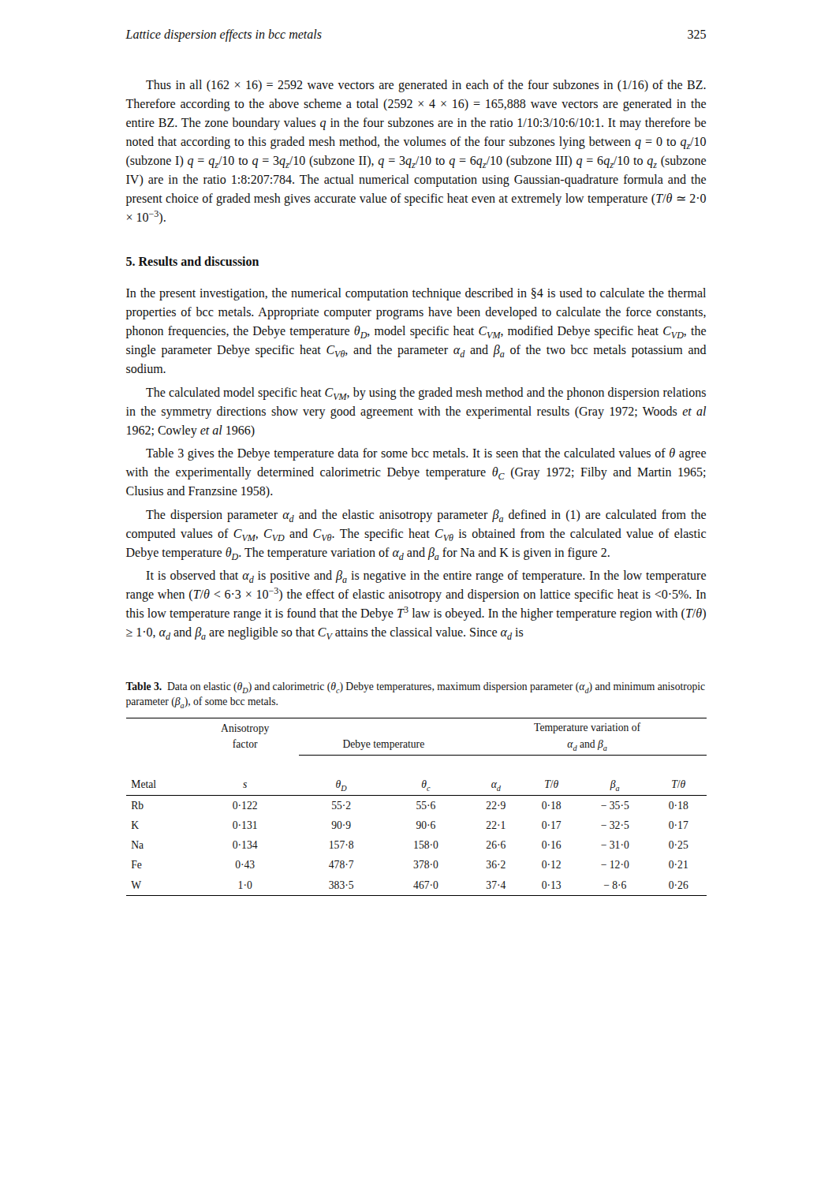Lattice dispersion effects in bcc metals 325
Thus in all (162 × 16) = 2592 wave vectors are generated in each of the four subzones in (1/16) of the BZ. Therefore according to the above scheme a total (2592 × 4 × 16) = 165,888 wave vectors are generated in the entire BZ. The zone boundary values q in the four subzones are in the ratio 1/10:3/10:6/10:1. It may therefore be noted that according to this graded mesh method, the volumes of the four subzones lying between q = 0 to qz/10 (subzone I) q = qz/10 to q = 3qz/10 (subzone II), q = 3qz/10 to q = 6qz/10 (subzone III) q = 6qz/10 to qz (subzone IV) are in the ratio 1:8:207:784. The actual numerical computation using Gaussian-quadrature formula and the present choice of graded mesh gives accurate value of specific heat even at extremely low temperature (T/θ ≃ 2·0 × 10−3).
5. Results and discussion
In the present investigation, the numerical computation technique described in §4 is used to calculate the thermal properties of bcc metals. Appropriate computer programs have been developed to calculate the force constants, phonon frequencies, the Debye temperature θD, model specific heat CVM, modified Debye specific heat CVD, the single parameter Debye specific heat CVθ, and the parameter αd and βa of the two bcc metals potassium and sodium.
The calculated model specific heat CVM, by using the graded mesh method and the phonon dispersion relations in the symmetry directions show very good agreement with the experimental results (Gray 1972; Woods et al 1962; Cowley et al 1966)
Table 3 gives the Debye temperature data for some bcc metals. It is seen that the calculated values of θ agree with the experimentally determined calorimetric Debye temperature θC (Gray 1972; Filby and Martin 1965; Clusius and Franzsine 1958).
The dispersion parameter αd and the elastic anisotropy parameter βa defined in (1) are calculated from the computed values of CVM, CVD and CVθ. The specific heat CVθ is obtained from the calculated value of elastic Debye temperature θD. The temperature variation of αd and βa for Na and K is given in figure 2.
It is observed that αd is positive and βa is negative in the entire range of temperature. In the low temperature range when (T/θ < 6·3 × 10−3) the effect of elastic anisotropy and dispersion on lattice specific heat is <0·5%. In this low temperature range it is found that the Debye T3 law is obeyed. In the higher temperature region with (T/θ) ≥ 1·0, αd and βa are negligible so that CV attains the classical value. Since αd is
Table 3. Data on elastic ( θ D ) and calorimetric ( θ c ) Debye temperatures, maximum dispersion parameter ( α d ) and minimum anisotropic parameter ( β a ), of some bcc metals.
| | Anisotropy factor | Debye temperature | Temperature variation of α d and β a |
| --- | --- | --- | --- |
| Metal | s | θ D | θ c | α d | T / θ | β a | T / θ |
| Rb | 0·122 | 55·2 | 55·6 | 22·9 | 0·18 | − 35·5 | 0·18 |
| K | 0·131 | 90·9 | 90·6 | 22·1 | 0·17 | − 32·5 | 0·17 |
| Na | 0·134 | 157·8 | 158·0 | 26·6 | 0·16 | − 31·0 | 0·25 |
| Fe | 0·43 | 478·7 | 378·0 | 36·2 | 0·12 | − 12·0 | 0·21 |
| W | 1·0 | 383·5 | 467·0 | 37·4 | 0·13 | − 8·6 | 0·26 |